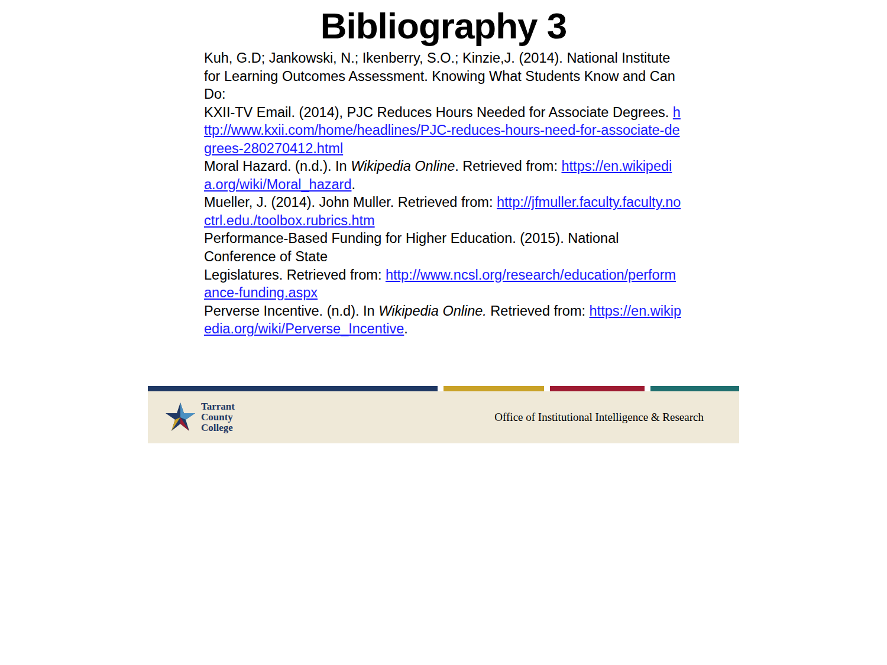Bibliography 3
Kuh, G.D; Jankowski, N.; Ikenberry, S.O.; Kinzie,J. (2014). National Institute for Learning Outcomes Assessment. Knowing What Students Know and Can Do:
KXII-TV Email. (2014), PJC Reduces Hours Needed for Associate Degrees. http://www.kxii.com/home/headlines/PJC-reduces-hours-need-for-associate-degrees-280270412.html
Moral Hazard. (n.d.). In Wikipedia Online. Retrieved from: https://en.wikipedia.org/wiki/Moral_hazard.
Mueller, J. (2014). John Muller. Retrieved from: http://jfmuller.faculty.faculty.noctrl.edu./toolbox.rubrics.htm
Performance-Based Funding for Higher Education. (2015). National Conference of State
Legislatures. Retrieved from: http://www.ncsl.org/research/education/performance-funding.aspx
Perverse Incentive. (n.d). In Wikipedia Online. Retrieved from: https://en.wikipedia.org/wiki/Perverse_Incentive.
Tarrant
County
College
Office of Institutional Intelligence & Research